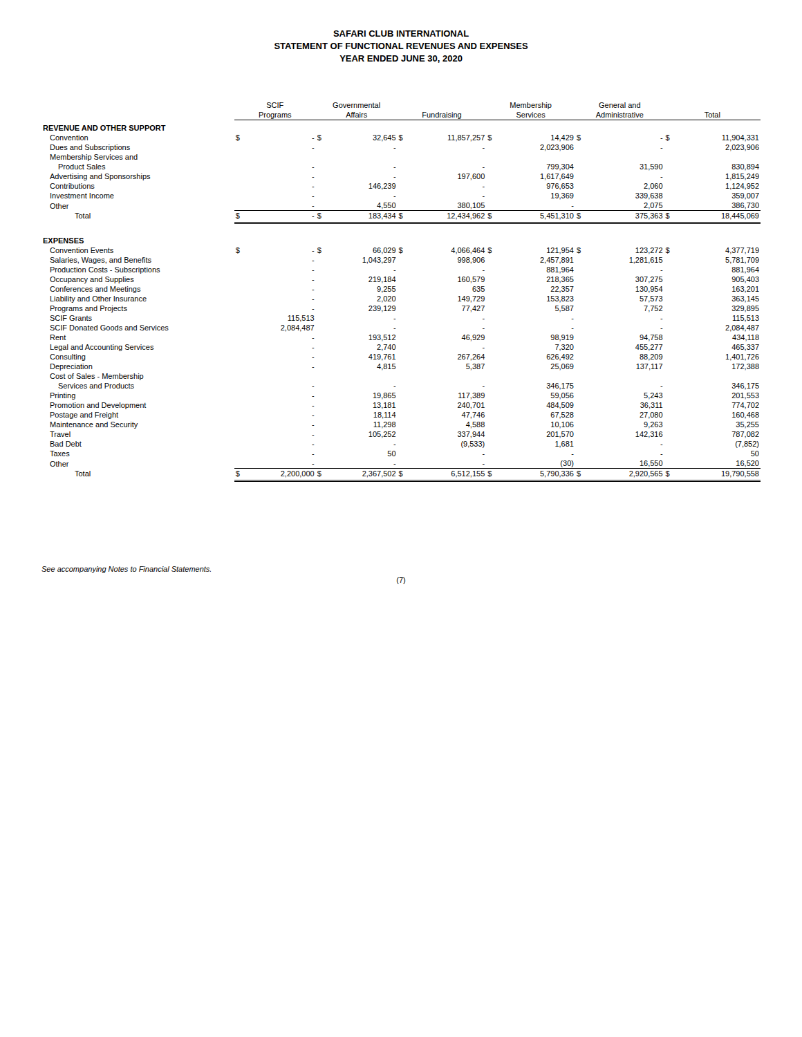SAFARI CLUB INTERNATIONAL
STATEMENT OF FUNCTIONAL REVENUES AND EXPENSES
YEAR ENDED JUNE 30, 2020
| | SCIF | Governmental | | Membership | General and | |
| | Programs | Affairs | Fundraising | Services | Administrative | Total |
| REVENUE AND OTHER SUPPORT | |
| Convention | $ | - | $ | 32,645 | $ | 11,857,257 | $ | 14,429 | $ | - | $ | 11,904,331 |
| Dues and Subscriptions | | - | | - | | - | | 2,023,906 | | - | | 2,023,906 |
| Membership Services and | |
| Product Sales | | - | | - | | - | | 799,304 | | 31,590 | | 830,894 |
| Advertising and Sponsorships | | - | | - | | 197,600 | | 1,617,649 | | - | | 1,815,249 |
| Contributions | | - | | 146,239 | | - | | 976,653 | | 2,060 | | 1,124,952 |
| Investment Income | | - | | - | | - | | 19,369 | | 339,638 | | 359,007 |
| Other | | - | | 4,550 | | 380,105 | | - | | 2,075 | | 386,730 |
| Total | $ | - | $ | 183,434 | $ | 12,434,962 | $ | 5,451,310 | $ | 375,363 | $ | 18,445,069 |
| EXPENSES | |
| Convention Events | $ | - | $ | 66,029 | $ | 4,066,464 | $ | 121,954 | $ | 123,272 | $ | 4,377,719 |
| Salaries, Wages, and Benefits | | - | | 1,043,297 | | 998,906 | | 2,457,891 | | 1,281,615 | | 5,781,709 |
| Production Costs - Subscriptions | | - | | - | | - | | 881,964 | | - | | 881,964 |
| Occupancy and Supplies | | - | | 219,184 | | 160,579 | | 218,365 | | 307,275 | | 905,403 |
| Conferences and Meetings | | - | | 9,255 | | 635 | | 22,357 | | 130,954 | | 163,201 |
| Liability and Other Insurance | | - | | 2,020 | | 149,729 | | 153,823 | | 57,573 | | 363,145 |
| Programs and Projects | | - | | 239,129 | | 77,427 | | 5,587 | | 7,752 | | 329,895 |
| SCIF Grants | | 115,513 | | - | | - | | - | | - | | 115,513 |
| SCIF Donated Goods and Services | | 2,084,487 | | - | | - | | - | | - | | 2,084,487 |
| Rent | | - | | 193,512 | | 46,929 | | 98,919 | | 94,758 | | 434,118 |
| Legal and Accounting Services | | - | | 2,740 | | - | | 7,320 | | 455,277 | | 465,337 |
| Consulting | | - | | 419,761 | | 267,264 | | 626,492 | | 88,209 | | 1,401,726 |
| Depreciation | | - | | 4,815 | | 5,387 | | 25,069 | | 137,117 | | 172,388 |
| Cost of Sales - Membership | |
| Services and Products | | - | | - | | - | | 346,175 | | - | | 346,175 |
| Printing | | - | | 19,865 | | 117,389 | | 59,056 | | 5,243 | | 201,553 |
| Promotion and Development | | - | | 13,181 | | 240,701 | | 484,509 | | 36,311 | | 774,702 |
| Postage and Freight | | - | | 18,114 | | 47,746 | | 67,528 | | 27,080 | | 160,468 |
| Maintenance and Security | | - | | 11,298 | | 4,588 | | 10,106 | | 9,263 | | 35,255 |
| Travel | | - | | 105,252 | | 337,944 | | 201,570 | | 142,316 | | 787,082 |
| Bad Debt | | - | | - | | (9,533) | | 1,681 | | - | | (7,852) |
| Taxes | | - | | 50 | | - | | - | | - | | 50 |
| Other | | - | | - | | - | | (30) | | 16,550 | | 16,520 |
| Total | $ | 2,200,000 | $ | 2,367,502 | $ | 6,512,155 | $ | 5,790,336 | $ | 2,920,565 | $ | 19,790,558 |
See accompanying Notes to Financial Statements.
(7)